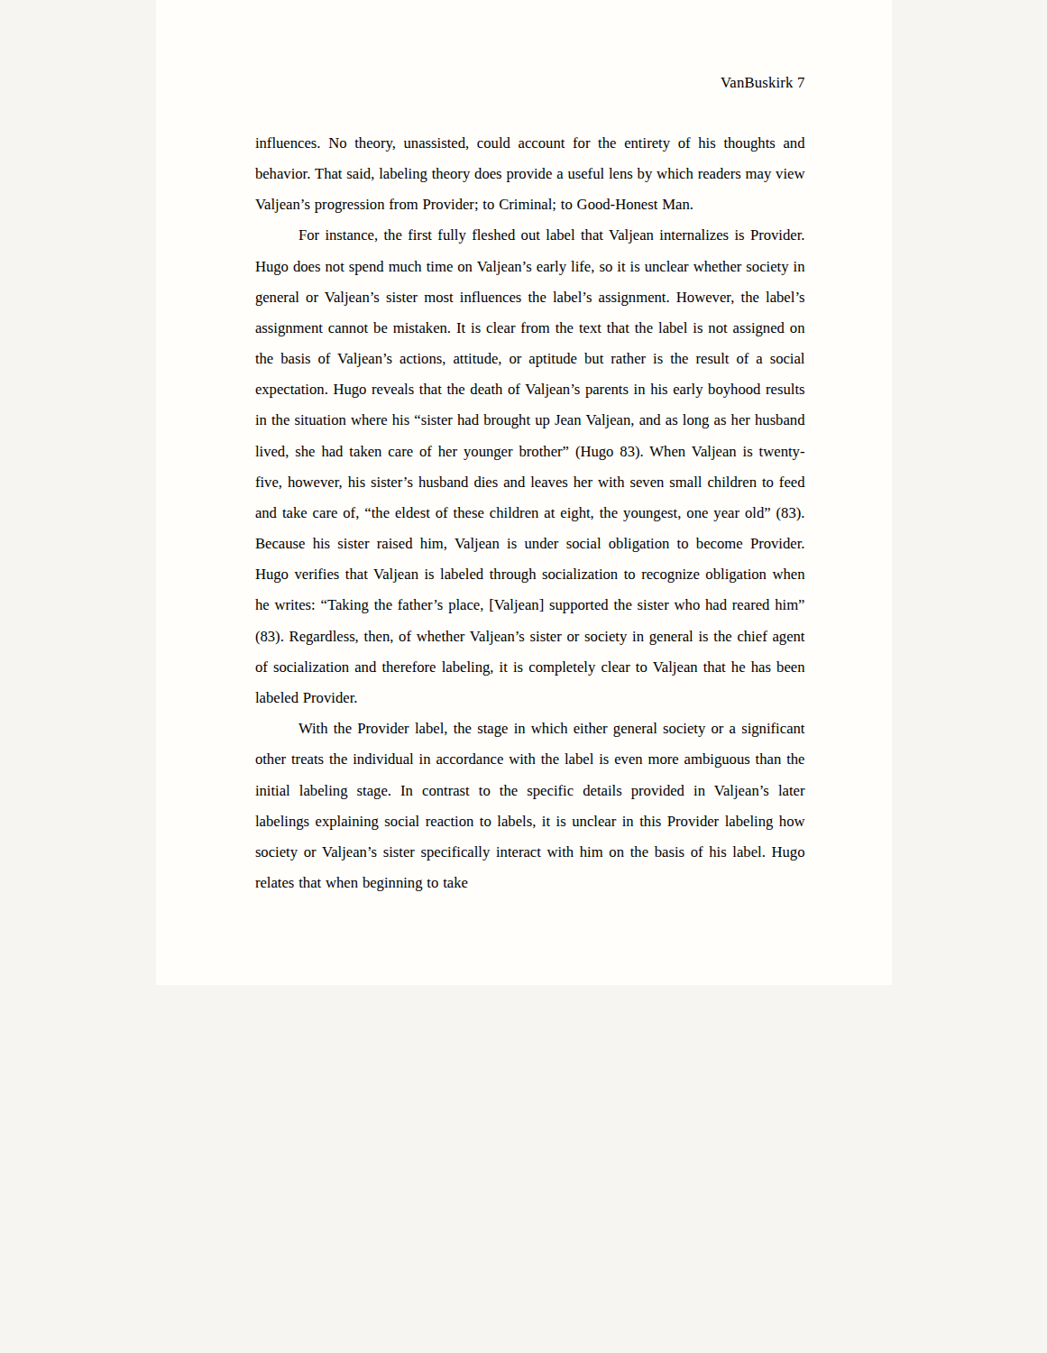VanBuskirk 7
influences. No theory, unassisted, could account for the entirety of his thoughts and behavior. That said, labeling theory does provide a useful lens by which readers may view Valjean’s progression from Provider; to Criminal; to Good-Honest Man.
For instance, the first fully fleshed out label that Valjean internalizes is Provider. Hugo does not spend much time on Valjean’s early life, so it is unclear whether society in general or Valjean’s sister most influences the label’s assignment. However, the label’s assignment cannot be mistaken. It is clear from the text that the label is not assigned on the basis of Valjean’s actions, attitude, or aptitude but rather is the result of a social expectation. Hugo reveals that the death of Valjean’s parents in his early boyhood results in the situation where his “sister had brought up Jean Valjean, and as long as her husband lived, she had taken care of her younger brother” (Hugo 83). When Valjean is twenty-five, however, his sister’s husband dies and leaves her with seven small children to feed and take care of, “the eldest of these children at eight, the youngest, one year old” (83). Because his sister raised him, Valjean is under social obligation to become Provider. Hugo verifies that Valjean is labeled through socialization to recognize obligation when he writes: “Taking the father’s place, [Valjean] supported the sister who had reared him” (83). Regardless, then, of whether Valjean’s sister or society in general is the chief agent of socialization and therefore labeling, it is completely clear to Valjean that he has been labeled Provider.
With the Provider label, the stage in which either general society or a significant other treats the individual in accordance with the label is even more ambiguous than the initial labeling stage. In contrast to the specific details provided in Valjean’s later labelings explaining social reaction to labels, it is unclear in this Provider labeling how society or Valjean’s sister specifically interact with him on the basis of his label. Hugo relates that when beginning to take